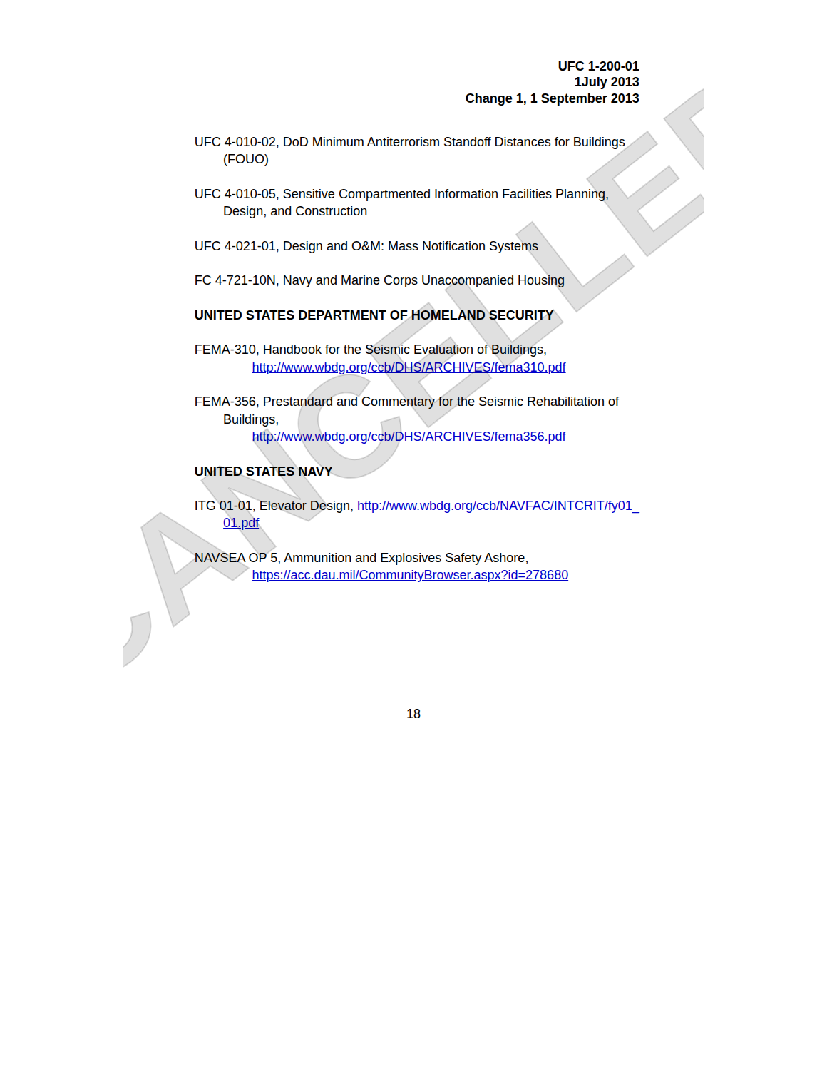CANCELLED
UFC 1-200-01
1July 2013
Change 1, 1 September 2013
UFC 4-010-02, DoD Minimum Antiterrorism Standoff Distances for Buildings (FOUO)
UFC 4-010-05, Sensitive Compartmented Information Facilities Planning, Design, and Construction
UFC 4-021-01, Design and O&M: Mass Notification Systems
FC 4-721-10N, Navy and Marine Corps Unaccompanied Housing
UNITED STATES DEPARTMENT OF HOMELAND SECURITY
FEMA-310, Handbook for the Seismic Evaluation of Buildings,
http://www.wbdg.org/ccb/DHS/ARCHIVES/fema310.pdf
FEMA-356, Prestandard and Commentary for the Seismic Rehabilitation of Buildings,
http://www.wbdg.org/ccb/DHS/ARCHIVES/fema356.pdf
UNITED STATES NAVY
ITG 01-01, Elevator Design, http://www.wbdg.org/ccb/NAVFAC/INTCRIT/fy01_01.pdf
NAVSEA OP 5, Ammunition and Explosives Safety Ashore,
https://acc.dau.mil/CommunityBrowser.aspx?id=278680
18